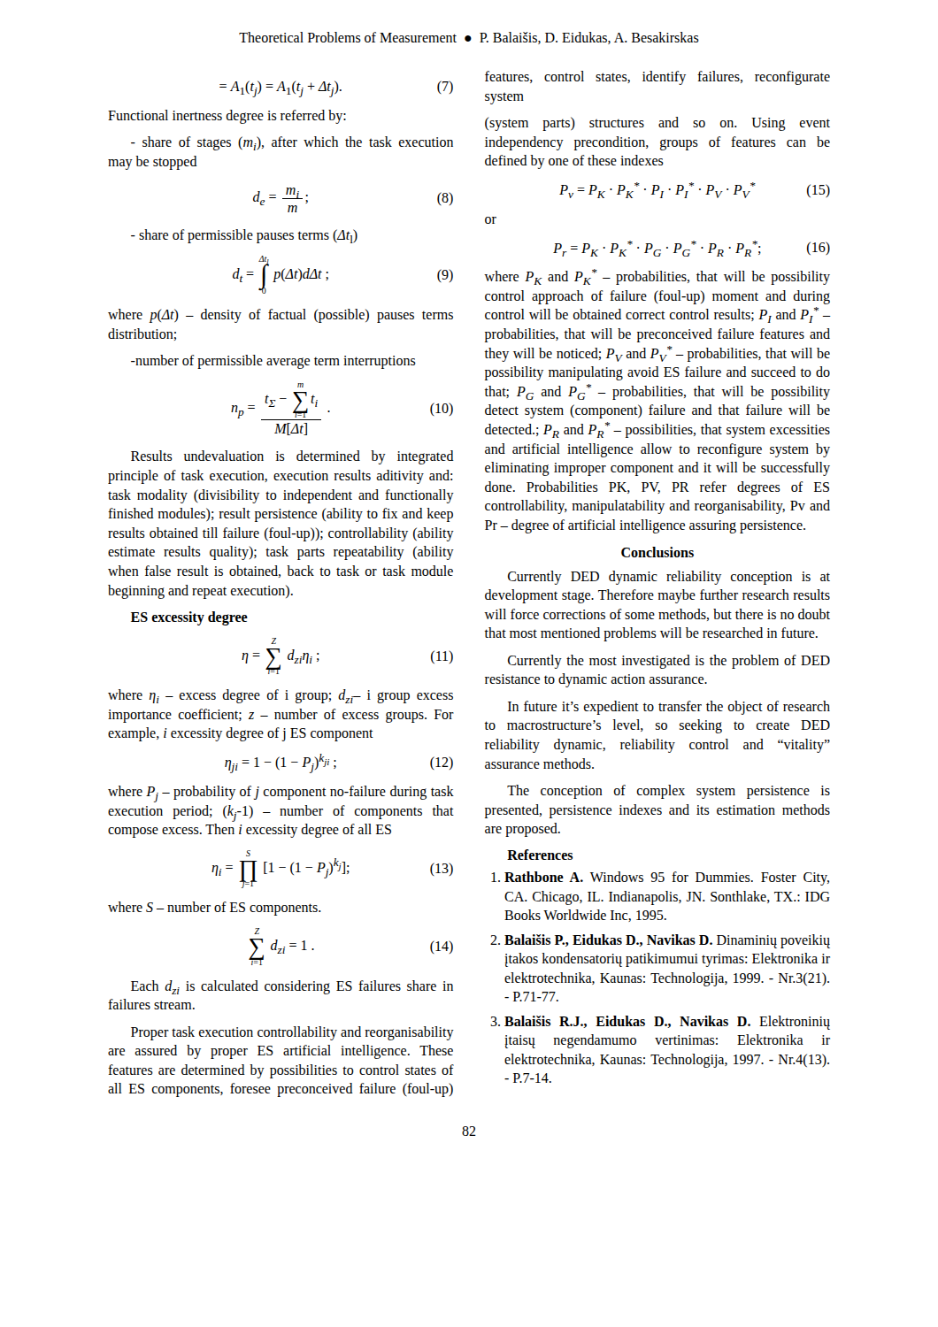Theoretical Problems of Measurement ● P. Balaišis, D. Eidukas, A. Besakirskas
= A1(tj) = A1(tj + Δtj). (7)
Functional inertness degree is referred by:
- share of stages (mi), after which the task execution may be stopped
de = mi m; (8)
- share of permissible pauses terms (Δtl)
dt = Δtl∫0 p(Δt)dΔt ; (9)
where p(Δt) – density of factual (possible) pauses terms distribution;
-number of permissible average term interruptions
np = tΣ − m∑i=1 ti M[Δt] . (10)
Results undevaluation is determined by integrated principle of task execution, execution results aditivity and: task modality (divisibility to independent and functionally finished modules); result persistence (ability to fix and keep results obtained till failure (foul-up)); controllability (ability estimate results quality); task parts repeatability (ability when false result is obtained, back to task or task module beginning and repeat execution).
ES excessity degree
η = Z∑i=1 dzi ηi ; (11)
where ηi – excess degree of i group; dzi– i group excess importance coefficient; z – number of excess groups. For example, i excessity degree of j ES component
ηji = 1 − (1 − Pj)kji ; (12)
where Pj – probability of j component no-failure during task execution period; (kj-1) – number of components that compose excess. Then i excessity degree of all ES
ηi = S∏j=1 [1 − (1 − Pj)kj]; (13)
where S – number of ES components.
Z∑i=1 dzi = 1 . (14)
Each dzi is calculated considering ES failures share in failures stream.
Proper task execution controllability and reorganisability are assured by proper ES artificial intelligence. These features are determined by possibilities to control states of all ES components, foresee preconceived failure (foul-up) features, control states, identify failures, reconfigurate system
(system parts) structures and so on. Using event independency precondition, groups of features can be defined by one of these indexes
Pv = PK · PK* · PI · PI* · PV · PV* (15)
or
Pr = PK · PK* · PG · PG* · PR · PR*; (16)
where PK and PK* – probabilities, that will be possibility control approach of failure (foul-up) moment and during control will be obtained correct control results; PI and PI* – probabilities, that will be preconceived failure features and they will be noticed; PV and PV* – probabilities, that will be possibility manipulating avoid ES failure and succeed to do that; PG and PG* – probabilities, that will be possibility detect system (component) failure and that failure will be detected.; PR and PR* – possibilities, that system excessities and artificial intelligence allow to reconfigure system by eliminating improper component and it will be successfully done. Probabilities PK, PV, PR refer degrees of ES controllability, manipulatability and reorganisability, Pv and Pr – degree of artificial intelligence assuring persistence.
Conclusions
Currently DED dynamic reliability conception is at development stage. Therefore maybe further research results will force corrections of some methods, but there is no doubt that most mentioned problems will be researched in future.
Currently the most investigated is the problem of DED resistance to dynamic action assurance.
In future it’s expedient to transfer the object of research to macrostructure’s level, so seeking to create DED reliability dynamic, reliability control and “vitality” assurance methods.
The conception of complex system persistence is presented, persistence indexes and its estimation methods are proposed.
References
Rathbone A. Windows 95 for Dummies. Foster City, CA. Chicago, IL. Indianapolis, JN. Sonthlake, TX.: IDG Books Worldwide Inc, 1995.
Balaišis P., Eidukas D., Navikas D. Dinaminių poveikių įtakos kondensatorių patikimumui tyrimas: Elektronika ir elektrotechnika, Kaunas: Technologija, 1999. - Nr.3(21). - P.71-77.
Balaišis R.J., Eidukas D., Navikas D. Elektroninių įtaisų negendamumo vertinimas: Elektronika ir elektrotechnika, Kaunas: Technologija, 1997. - Nr.4(13). - P.7-14.
82